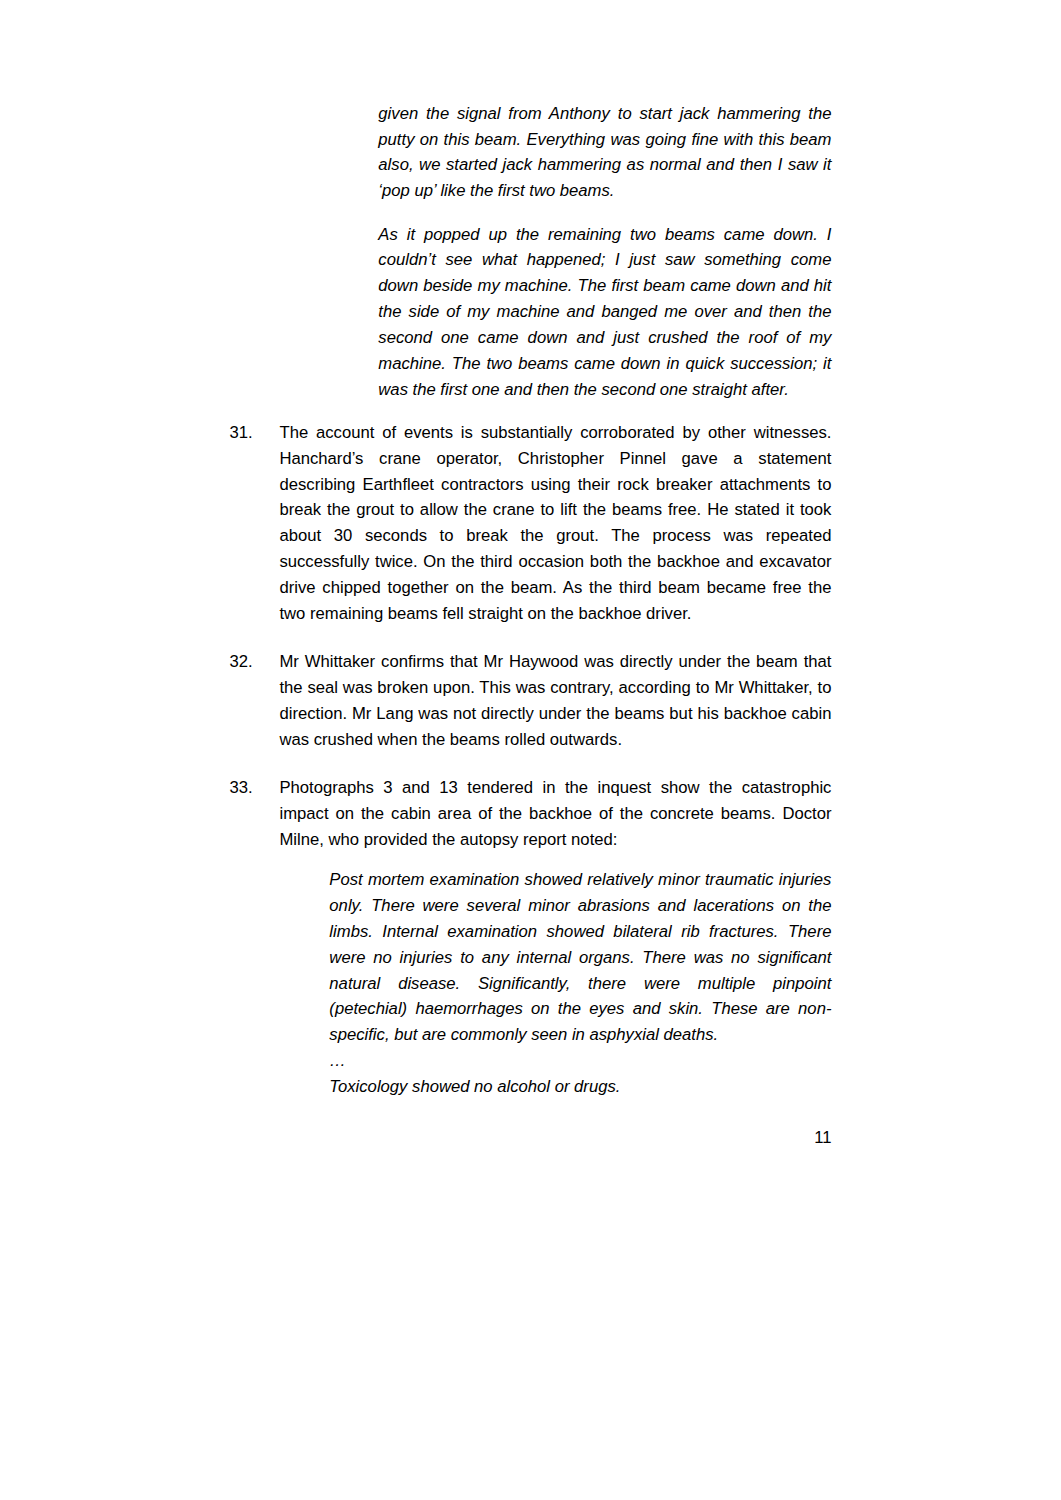given the signal from Anthony to start jack hammering the putty on this beam. Everything was going fine with this beam also, we started jack hammering as normal and then I saw it ‘pop up’ like the first two beams.
As it popped up the remaining two beams came down. I couldn’t see what happened; I just saw something come down beside my machine. The first beam came down and hit the side of my machine and banged me over and then the second one came down and just crushed the roof of my machine. The two beams came down in quick succession; it was the first one and then the second one straight after.
The account of events is substantially corroborated by other witnesses. Hanchard’s crane operator, Christopher Pinnel gave a statement describing Earthfleet contractors using their rock breaker attachments to break the grout to allow the crane to lift the beams free. He stated it took about 30 seconds to break the grout. The process was repeated successfully twice. On the third occasion both the backhoe and excavator drive chipped together on the beam. As the third beam became free the two remaining beams fell straight on the backhoe driver.
Mr Whittaker confirms that Mr Haywood was directly under the beam that the seal was broken upon. This was contrary, according to Mr Whittaker, to direction. Mr Lang was not directly under the beams but his backhoe cabin was crushed when the beams rolled outwards.
Photographs 3 and 13 tendered in the inquest show the catastrophic impact on the cabin area of the backhoe of the concrete beams. Doctor Milne, who provided the autopsy report noted:
Post mortem examination showed relatively minor traumatic injuries only. There were several minor abrasions and lacerations on the limbs. Internal examination showed bilateral rib fractures. There were no injuries to any internal organs. There was no significant natural disease. Significantly, there were multiple pinpoint (petechial) haemorrhages on the eyes and skin. These are non-specific, but are commonly seen in asphyxial deaths.
…
Toxicology showed no alcohol or drugs.
11